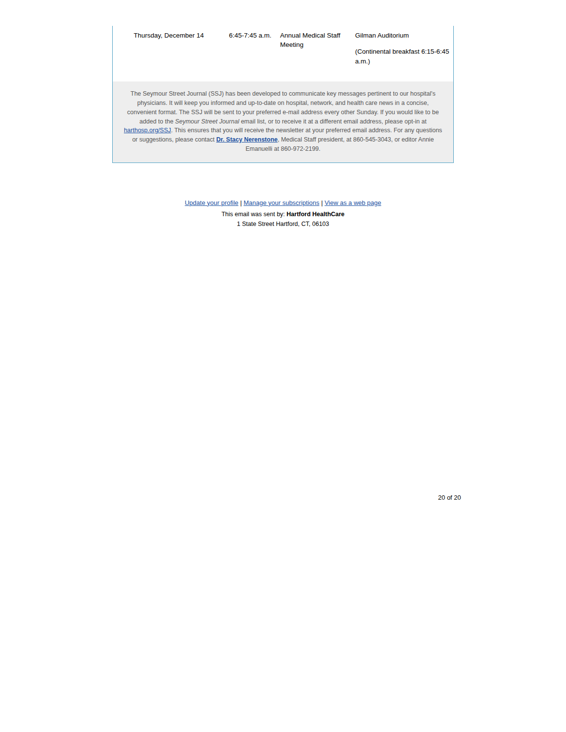| Thursday, December 14 | 6:45-7:45 a.m. | Annual Medical Staff Meeting | Gilman Auditorium (Continental breakfast 6:15-6:45 a.m.) |
The Seymour Street Journal (SSJ) has been developed to communicate key messages pertinent to our hospital's physicians. It will keep you informed and up-to-date on hospital, network, and health care news in a concise, convenient format. The SSJ will be sent to your preferred e-mail address every other Sunday. If you would like to be added to the Seymour Street Journal email list, or to receive it at a different email address, please opt-in at harthosp.org/SSJ. This ensures that you will receive the newsletter at your preferred email address. For any questions or suggestions, please contact Dr. Stacy Nerenstone, Medical Staff president, at 860-545-3043, or editor Annie Emanuelli at 860-972-2199.
Update your profile | Manage your subscriptions | View as a web page
This email was sent by: Hartford HealthCare
1 State Street Hartford, CT, 06103
20 of 20